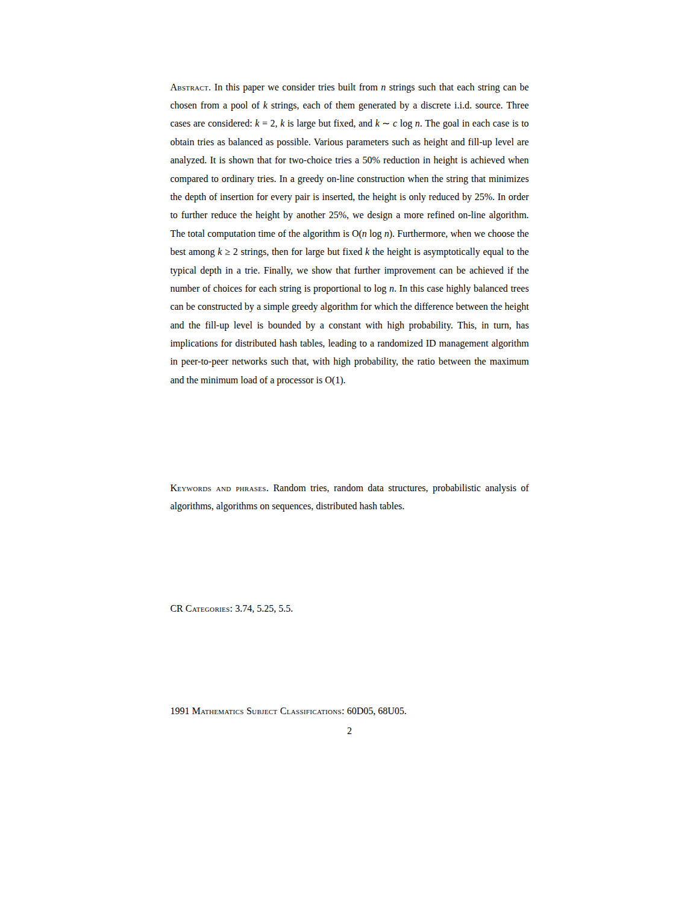Abstract. In this paper we consider tries built from n strings such that each string can be chosen from a pool of k strings, each of them generated by a discrete i.i.d. source. Three cases are considered: k = 2, k is large but fixed, and k ∼ c log n. The goal in each case is to obtain tries as balanced as possible. Various parameters such as height and fill-up level are analyzed. It is shown that for two-choice tries a 50% reduction in height is achieved when compared to ordinary tries. In a greedy on-line construction when the string that minimizes the depth of insertion for every pair is inserted, the height is only reduced by 25%. In order to further reduce the height by another 25%, we design a more refined on-line algorithm. The total computation time of the algorithm is O(n log n). Furthermore, when we choose the best among k ≥ 2 strings, then for large but fixed k the height is asymptotically equal to the typical depth in a trie. Finally, we show that further improvement can be achieved if the number of choices for each string is proportional to log n. In this case highly balanced trees can be constructed by a simple greedy algorithm for which the difference between the height and the fill-up level is bounded by a constant with high probability. This, in turn, has implications for distributed hash tables, leading to a randomized ID management algorithm in peer-to-peer networks such that, with high probability, the ratio between the maximum and the minimum load of a processor is O(1).
Keywords and phrases. Random tries, random data structures, probabilistic analysis of algorithms, algorithms on sequences, distributed hash tables.
CR Categories: 3.74, 5.25, 5.5.
1991 Mathematics Subject Classifications: 60D05, 68U05.
2